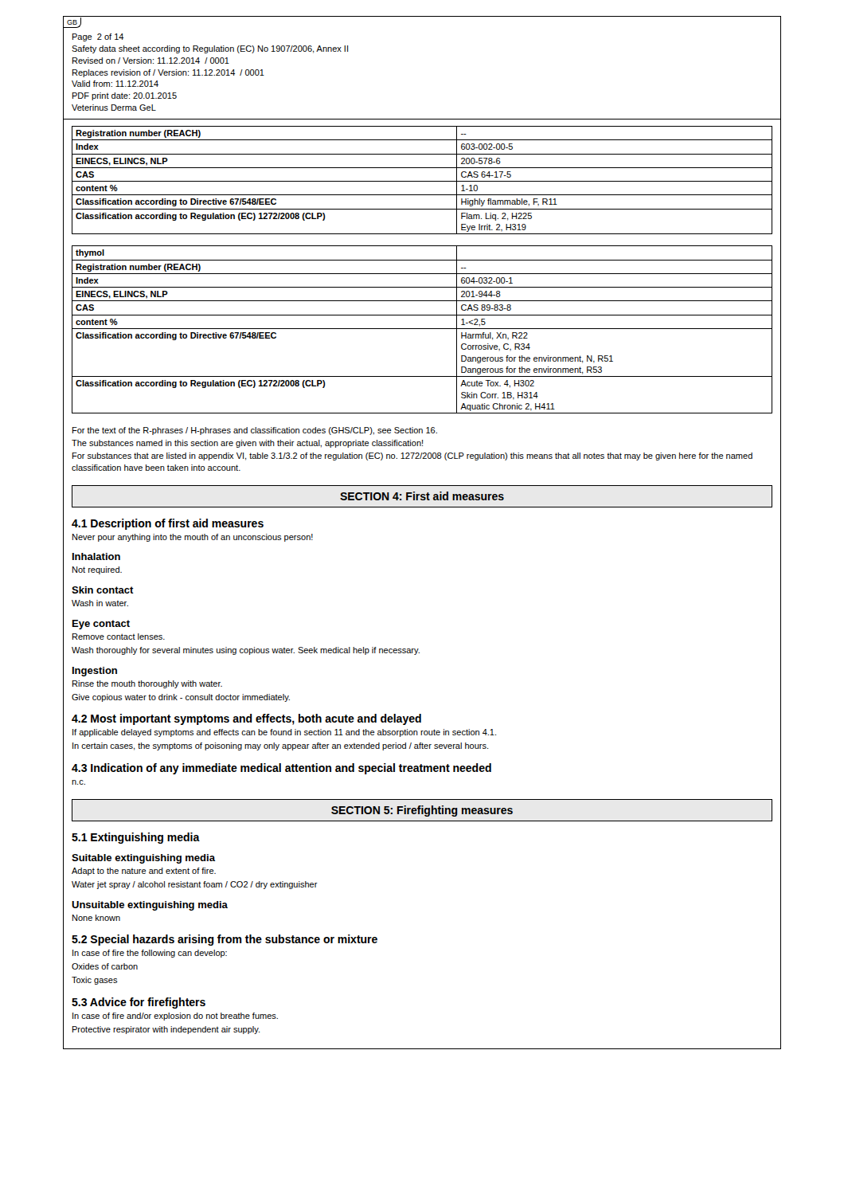GB
Page 2 of 14
Safety data sheet according to Regulation (EC) No 1907/2006, Annex II
Revised on / Version: 11.12.2014 / 0001
Replaces revision of / Version: 11.12.2014 / 0001
Valid from: 11.12.2014
PDF print date: 20.01.2015
Veterinus Derma GeL
| Registration number (REACH) | -- |
| Index | 603-002-00-5 |
| EINECS, ELINCS, NLP | 200-578-6 |
| CAS | CAS 64-17-5 |
| content % | 1-10 |
| Classification according to Directive 67/548/EEC | Highly flammable, F, R11 |
| Classification according to Regulation (EC) 1272/2008 (CLP) | Flam. Liq. 2, H225 Eye Irrit. 2, H319 |
| thymol | |
| Registration number (REACH) | -- |
| Index | 604-032-00-1 |
| EINECS, ELINCS, NLP | 201-944-8 |
| CAS | CAS 89-83-8 |
| content % | 1-<2,5 |
| Classification according to Directive 67/548/EEC | Harmful, Xn, R22 Corrosive, C, R34 Dangerous for the environment, N, R51 Dangerous for the environment, R53 |
| Classification according to Regulation (EC) 1272/2008 (CLP) | Acute Tox. 4, H302 Skin Corr. 1B, H314 Aquatic Chronic 2, H411 |
For the text of the R-phrases / H-phrases and classification codes (GHS/CLP), see Section 16.
The substances named in this section are given with their actual, appropriate classification!
For substances that are listed in appendix VI, table 3.1/3.2 of the regulation (EC) no. 1272/2008 (CLP regulation) this means that all notes that may be given here for the named classification have been taken into account.
SECTION 4: First aid measures
4.1 Description of first aid measures
Never pour anything into the mouth of an unconscious person!
Inhalation
Not required.
Skin contact
Wash in water.
Eye contact
Remove contact lenses.
Wash thoroughly for several minutes using copious water. Seek medical help if necessary.
Ingestion
Rinse the mouth thoroughly with water.
Give copious water to drink - consult doctor immediately.
4.2 Most important symptoms and effects, both acute and delayed
If applicable delayed symptoms and effects can be found in section 11 and the absorption route in section 4.1.
In certain cases, the symptoms of poisoning may only appear after an extended period / after several hours.
4.3 Indication of any immediate medical attention and special treatment needed
n.c.
SECTION 5: Firefighting measures
5.1 Extinguishing media
Suitable extinguishing media
Adapt to the nature and extent of fire.
Water jet spray / alcohol resistant foam / CO2 / dry extinguisher
Unsuitable extinguishing media
None known
5.2 Special hazards arising from the substance or mixture
In case of fire the following can develop:
Oxides of carbon
Toxic gases
5.3 Advice for firefighters
In case of fire and/or explosion do not breathe fumes.
Protective respirator with independent air supply.